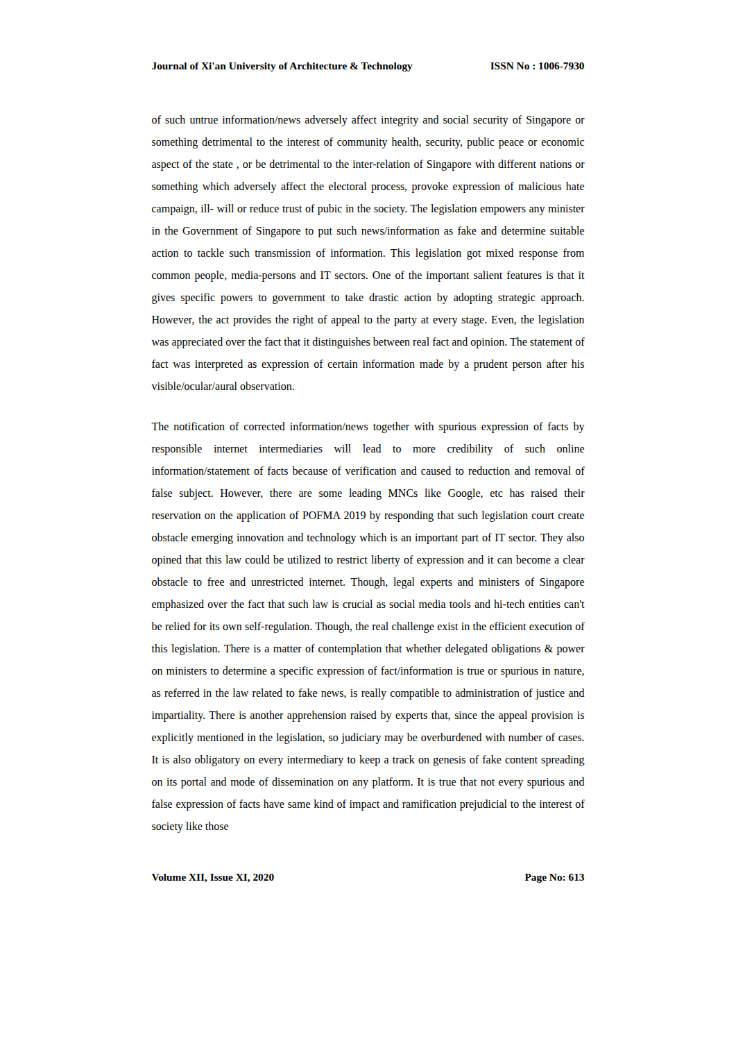Journal of Xi'an University of Architecture & Technology
ISSN No : 1006-7930
of such untrue information/news adversely affect integrity and social security of Singapore or something detrimental to the interest of community health, security, public peace or economic aspect of the state , or be detrimental to the inter-relation of Singapore with different nations or something which adversely affect the electoral process, provoke expression of malicious hate campaign, ill- will or reduce trust of pubic in the society. The legislation empowers any minister in the Government of Singapore to put such news/information as fake and determine suitable action to tackle such transmission of information. This legislation got mixed response from common people, media-persons and IT sectors. One of the important salient features is that it gives specific powers to government to take drastic action by adopting strategic approach. However, the act provides the right of appeal to the party at every stage. Even, the legislation was appreciated over the fact that it distinguishes between real fact and opinion. The statement of fact was interpreted as expression of certain information made by a prudent person after his visible/ocular/aural observation.
The notification of corrected information/news together with spurious expression of facts by responsible internet intermediaries will lead to more credibility of such online information/statement of facts because of verification and caused to reduction and removal of false subject. However, there are some leading MNCs like Google, etc has raised their reservation on the application of POFMA 2019 by responding that such legislation court create obstacle emerging innovation and technology which is an important part of IT sector. They also opined that this law could be utilized to restrict liberty of expression and it can become a clear obstacle to free and unrestricted internet. Though, legal experts and ministers of Singapore emphasized over the fact that such law is crucial as social media tools and hi-tech entities can't be relied for its own self-regulation. Though, the real challenge exist in the efficient execution of this legislation. There is a matter of contemplation that whether delegated obligations & power on ministers to determine a specific expression of fact/information is true or spurious in nature, as referred in the law related to fake news, is really compatible to administration of justice and impartiality. There is another apprehension raised by experts that, since the appeal provision is explicitly mentioned in the legislation, so judiciary may be overburdened with number of cases. It is also obligatory on every intermediary to keep a track on genesis of fake content spreading on its portal and mode of dissemination on any platform. It is true that not every spurious and false expression of facts have same kind of impact and ramification prejudicial to the interest of society like those
Volume XII, Issue XI, 2020
Page No: 613